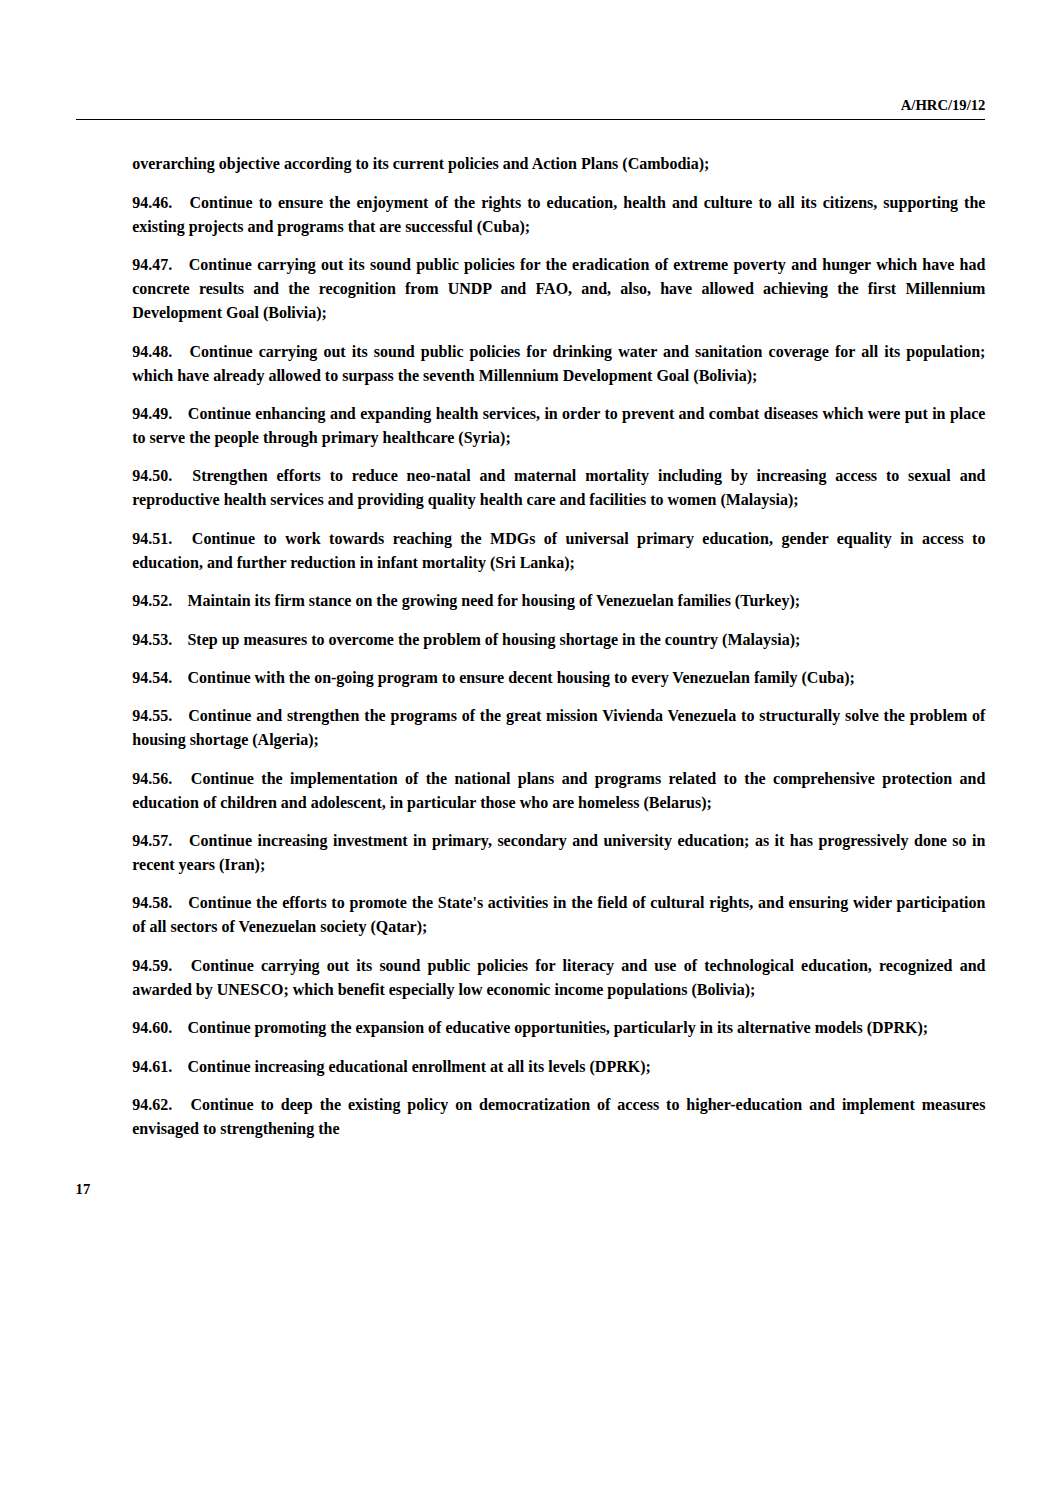A/HRC/19/12
overarching objective according to its current policies and Action Plans (Cambodia);
94.46. Continue to ensure the enjoyment of the rights to education, health and culture to all its citizens, supporting the existing projects and programs that are successful (Cuba);
94.47. Continue carrying out its sound public policies for the eradication of extreme poverty and hunger which have had concrete results and the recognition from UNDP and FAO, and, also, have allowed achieving the first Millennium Development Goal (Bolivia);
94.48. Continue carrying out its sound public policies for drinking water and sanitation coverage for all its population; which have already allowed to surpass the seventh Millennium Development Goal (Bolivia);
94.49. Continue enhancing and expanding health services, in order to prevent and combat diseases which were put in place to serve the people through primary healthcare (Syria);
94.50. Strengthen efforts to reduce neo-natal and maternal mortality including by increasing access to sexual and reproductive health services and providing quality health care and facilities to women (Malaysia);
94.51. Continue to work towards reaching the MDGs of universal primary education, gender equality in access to education, and further reduction in infant mortality (Sri Lanka);
94.52. Maintain its firm stance on the growing need for housing of Venezuelan families (Turkey);
94.53. Step up measures to overcome the problem of housing shortage in the country (Malaysia);
94.54. Continue with the on-going program to ensure decent housing to every Venezuelan family (Cuba);
94.55. Continue and strengthen the programs of the great mission Vivienda Venezuela to structurally solve the problem of housing shortage (Algeria);
94.56. Continue the implementation of the national plans and programs related to the comprehensive protection and education of children and adolescent, in particular those who are homeless (Belarus);
94.57. Continue increasing investment in primary, secondary and university education; as it has progressively done so in recent years (Iran);
94.58. Continue the efforts to promote the State's activities in the field of cultural rights, and ensuring wider participation of all sectors of Venezuelan society (Qatar);
94.59. Continue carrying out its sound public policies for literacy and use of technological education, recognized and awarded by UNESCO; which benefit especially low economic income populations (Bolivia);
94.60. Continue promoting the expansion of educative opportunities, particularly in its alternative models (DPRK);
94.61. Continue increasing educational enrollment at all its levels (DPRK);
94.62. Continue to deep the existing policy on democratization of access to higher-education and implement measures envisaged to strengthening the
17